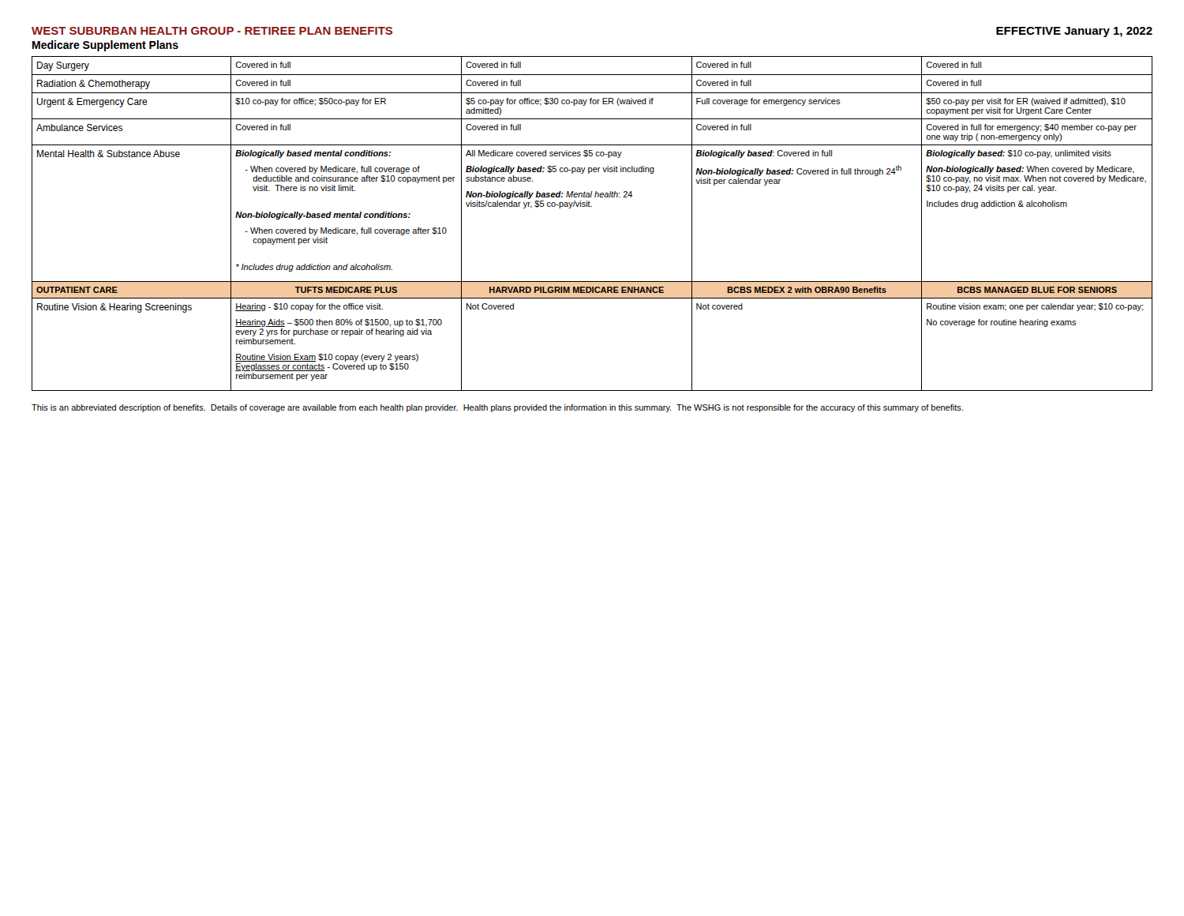WEST SUBURBAN HEALTH GROUP - RETIREE PLAN BENEFITS EFFECTIVE January 1, 2022
Medicare Supplement Plans
| Day Surgery | Covered in full | Covered in full | Covered in full | Covered in full |
| Radiation & Chemotherapy | Covered in full | Covered in full | Covered in full | Covered in full |
| Urgent & Emergency Care | $10 co-pay for office; $50co-pay for ER | $5 co-pay for office; $30 co-pay for ER (waived if admitted) | Full coverage for emergency services | $50 co-pay per visit for ER (waived if admitted), $10 copayment per visit for Urgent Care Center |
| Ambulance Services | Covered in full | Covered in full | Covered in full | Covered in full for emergency; $40 member co-pay per one way trip ( non-emergency only) |
| Mental Health & Substance Abuse | Biologically based mental conditions: - When covered by Medicare, full coverage of deductible and coinsurance after $10 copayment per visit. There is no visit limit. Non-biologically-based mental conditions: - When covered by Medicare, full coverage after $10 copayment per visit * Includes drug addiction and alcoholism. | All Medicare covered services $5 co-pay Biologically based: $5 co-pay per visit including substance abuse. Non-biologically based: Mental health : 24 visits/calendar yr, $5 co-pay/visit. | Biologically based : Covered in full Non-biologically based: Covered in full through 24 th visit per calendar year | Biologically based: $10 co-pay, unlimited visits Non-biologically based: When covered by Medicare, $10 co-pay, no visit max. When not covered by Medicare, $10 co-pay, 24 visits per cal. year. Includes drug addiction & alcoholism |
| OUTPATIENT CARE | TUFTS MEDICARE PLUS | HARVARD PILGRIM MEDICARE ENHANCE | BCBS MEDEX 2 with OBRA90 Benefits | BCBS MANAGED BLUE FOR SENIORS |
| Routine Vision & Hearing Screenings | Hearing - $10 copay for the office visit. Hearing Aids – $500 then 80% of $1500, up to $1,700 every 2 yrs for purchase or repair of hearing aid via reimbursement. Routine Vision Exam $10 copay (every 2 years) Eyeglasses or contacts - Covered up to $150 reimbursement per year | Not Covered | Not covered | Routine vision exam; one per calendar year; $10 co-pay; No coverage for routine hearing exams |
This is an abbreviated description of benefits. Details of coverage are available from each health plan provider. Health plans provided the information in this summary. The WSHG is not responsible for the accuracy of this summary of benefits.